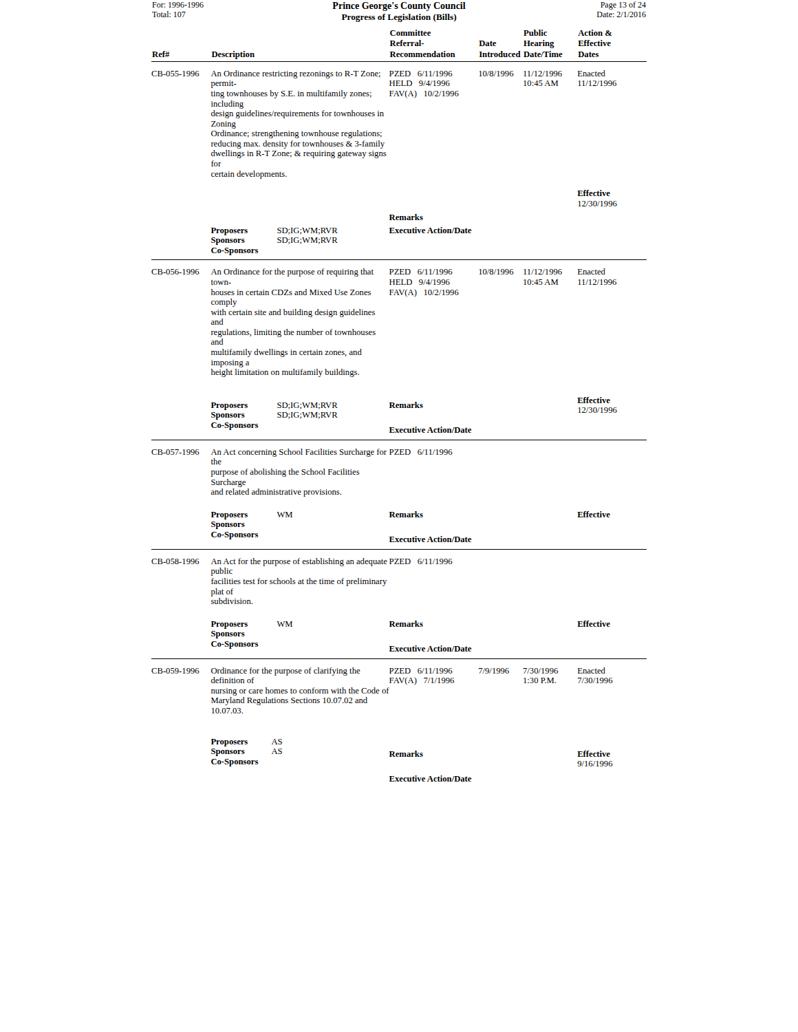| For: 1996-1996 Total: 107 | Prince George's County Council Progress of Legislation (Bills) | Page 13 of 24 Date: 2/1/2016 |
| | | Committee Referral- | Date | Public Hearing | Action & Effective |
| Ref# | Description | Recommendation | Introduced | Date/Time | Dates |
| CB-055-1996 | An Ordinance restricting rezonings to R-T Zone; permit- ting townhouses by S.E. in multifamily zones; including design guidelines/requirements for townhouses in Zoning Ordinance; strengthening townhouse regulations; reducing max. density for townhouses & 3-family dwellings in R-T Zone; & requiring gateway signs for certain developments. | PZED 6/11/1996 HELD 9/4/1996 FAV(A) 10/2/1996 | 10/8/1996 | 11/12/1996 10:45 AM | Enacted 11/12/1996 |
| | | | | | Effective 12/30/1996 |
| | | Remarks | | | |
| | Proposers SD;IG;WM;RVR Sponsors SD;IG;WM;RVR Co-Sponsors | Executive Action/Date | | | |
| CB-056-1996 | An Ordinance for the purpose of requiring that town- houses in certain CDZs and Mixed Use Zones comply with certain site and building design guidelines and regulations, limiting the number of townhouses and multifamily dwellings in certain zones, and imposing a height limitation on multifamily buildings. | PZED 6/11/1996 HELD 9/4/1996 FAV(A) 10/2/1996 | 10/8/1996 | 11/12/1996 10:45 AM | Enacted 11/12/1996 |
| | | | | | Effective 12/30/1996 |
| | Proposers SD;IG;WM;RVR Sponsors SD;IG;WM;RVR Co-Sponsors | Remarks Executive Action/Date | | | |
| CB-057-1996 | An Act concerning School Facilities Surcharge for the purpose of abolishing the School Facilities Surcharge and related administrative provisions. | PZED 6/11/1996 | | | |
| | Proposers WM Sponsors Co-Sponsors | Remarks Executive Action/Date | | | Effective |
| CB-058-1996 | An Act for the purpose of establishing an adequate public facilities test for schools at the time of preliminary plat of subdivision. | PZED 6/11/1996 | | | |
| | Proposers WM Sponsors Co-Sponsors | Remarks Executive Action/Date | | | Effective |
| CB-059-1996 | Ordinance for the purpose of clarifying the definition of nursing or care homes to conform with the Code of Maryland Regulations Sections 10.07.02 and 10.07.03. | PZED 6/11/1996 FAV(A) 7/1/1996 | 7/9/1996 | 7/30/1996 1:30 P.M. | Enacted 7/30/1996 |
| | Proposers AS Sponsors AS Co-Sponsors | Remarks Executive Action/Date | | | Effective 9/16/1996 |